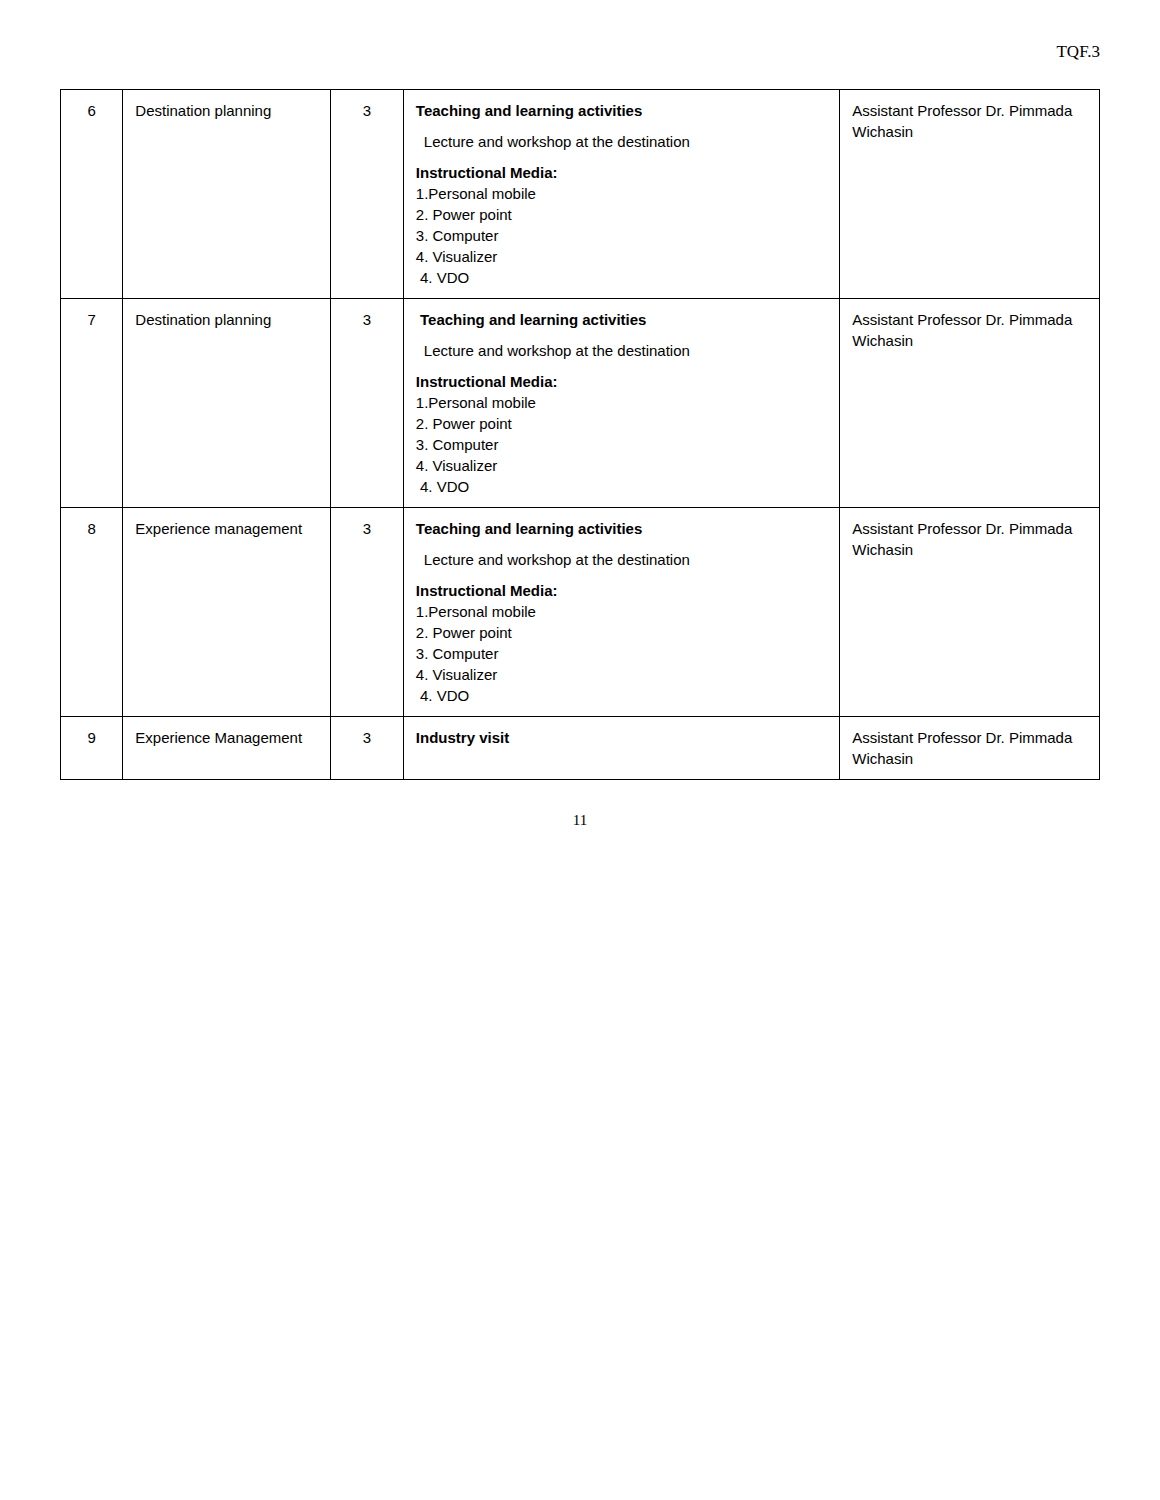TQF.3
| 6 | Destination planning | 3 | Teaching and learning activities Lecture and workshop at the destination Instructional Media: 1.Personal mobile 2. Power point 3. Computer 4. Visualizer 4. VDO | Assistant Professor Dr. Pimmada Wichasin |
| 7 | Destination planning | 3 | Teaching and learning activities Lecture and workshop at the destination Instructional Media: 1.Personal mobile 2. Power point 3. Computer 4. Visualizer 4. VDO | Assistant Professor Dr. Pimmada Wichasin |
| 8 | Experience management | 3 | Teaching and learning activities Lecture and workshop at the destination Instructional Media: 1.Personal mobile 2. Power point 3. Computer 4. Visualizer 4. VDO | Assistant Professor Dr. Pimmada Wichasin |
| 9 | Experience Management | 3 | Industry visit | Assistant Professor Dr. Pimmada Wichasin |
11